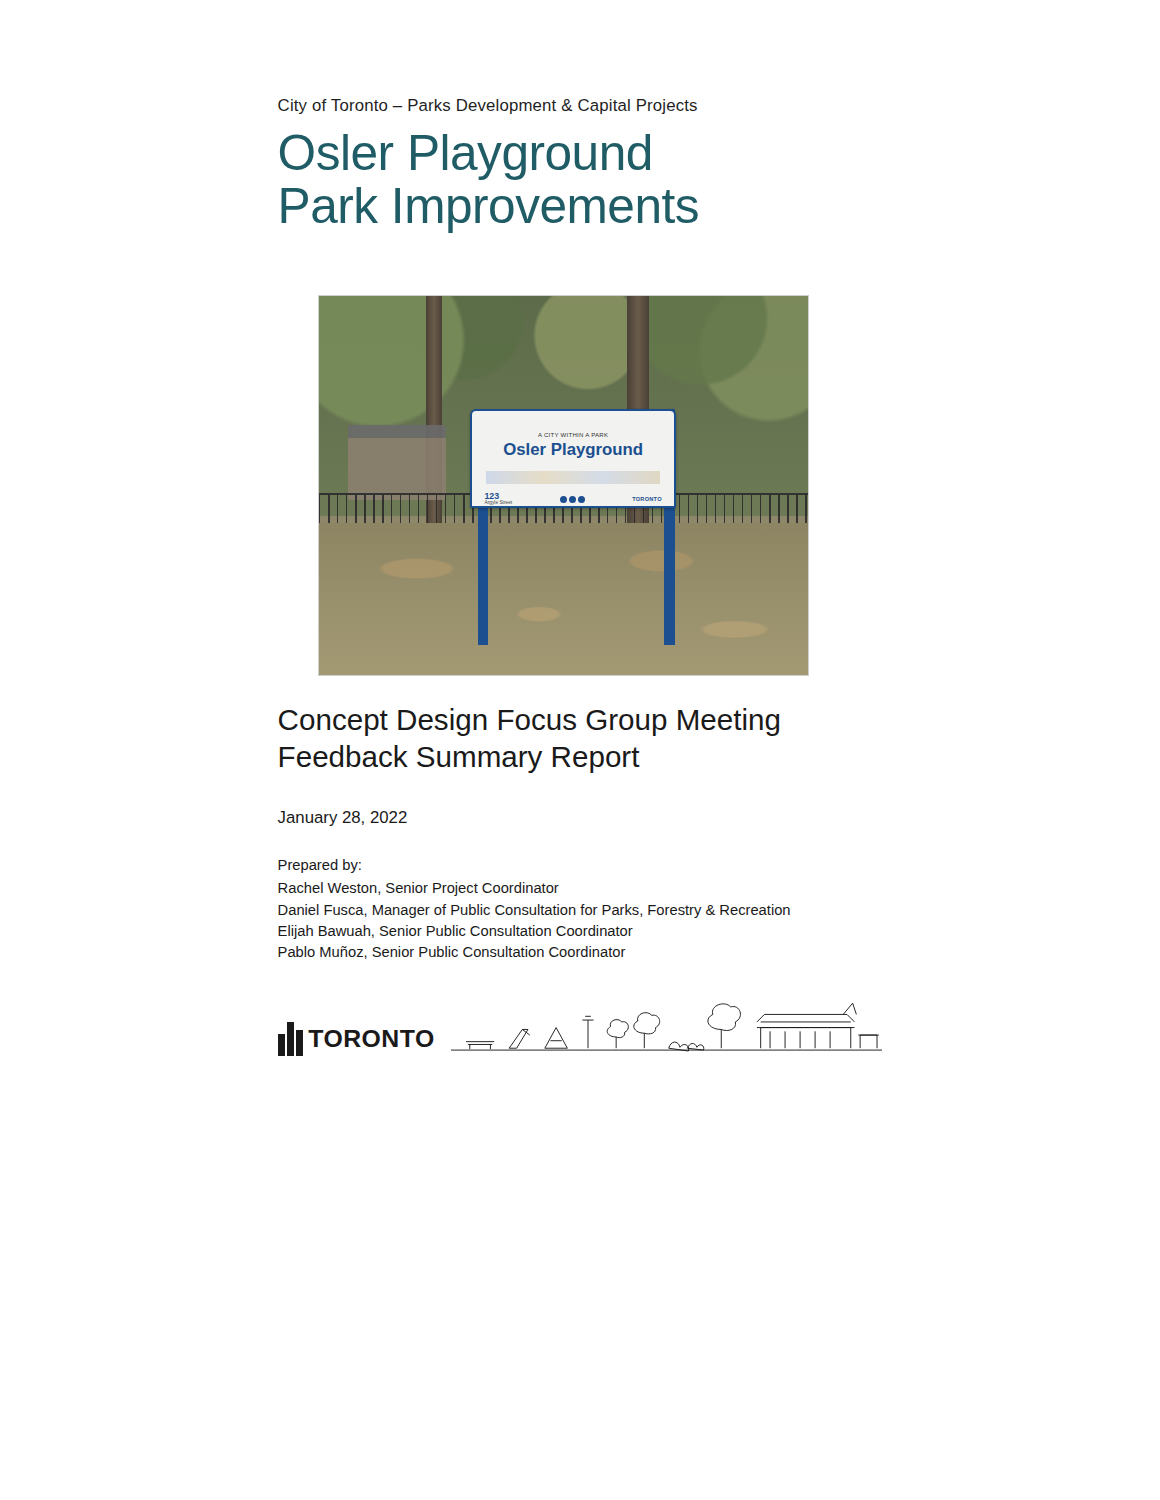City of Toronto – Parks Development & Capital Projects
Osler Playground
Park Improvements
A City Within A Park Osler Playground 123 Argyle Street TORONTO
Concept Design Focus Group Meeting Feedback Summary Report
January 28, 2022
Prepared by: Rachel Weston, Senior Project Coordinator
Daniel Fusca, Manager of Public Consultation for Parks, Forestry & Recreation
Elijah Bawuah, Senior Public Consultation Coordinator
Pablo Muñoz, Senior Public Consultation Coordinator
TORONTO